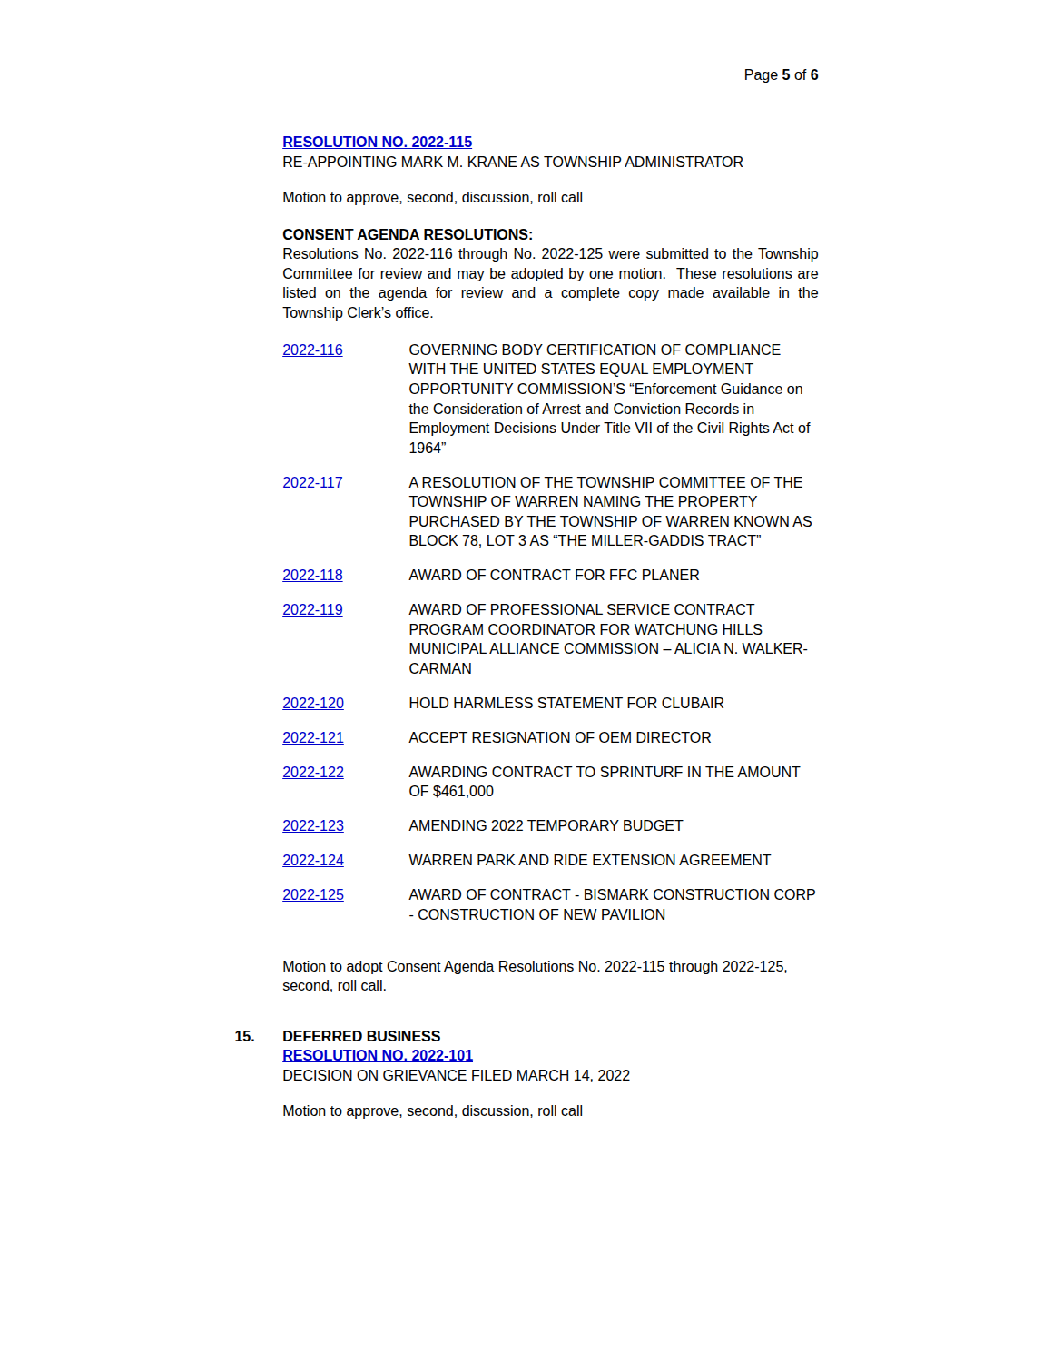Page 5 of 6
RESOLUTION NO. 2022-115
RE-APPOINTING MARK M. KRANE AS TOWNSHIP ADMINISTRATOR
Motion to approve, second, discussion, roll call
CONSENT AGENDA RESOLUTIONS:
Resolutions No. 2022-116 through No. 2022-125 were submitted to the Township Committee for review and may be adopted by one motion. These resolutions are listed on the agenda for review and a complete copy made available in the Township Clerk’s office.
| 2022-116 | GOVERNING BODY CERTIFICATION OF COMPLIANCE WITH THE UNITED STATES EQUAL EMPLOYMENT OPPORTUNITY COMMISSION’S “Enforcement Guidance on the Consideration of Arrest and Conviction Records in Employment Decisions Under Title VII of the Civil Rights Act of 1964” |
| 2022-117 | A RESOLUTION OF THE TOWNSHIP COMMITTEE OF THE TOWNSHIP OF WARREN NAMING THE PROPERTY PURCHASED BY THE TOWNSHIP OF WARREN KNOWN AS BLOCK 78, LOT 3 AS “THE MILLER-GADDIS TRACT” |
| 2022-118 | AWARD OF CONTRACT FOR FFC PLANER |
| 2022-119 | AWARD OF PROFESSIONAL SERVICE CONTRACT PROGRAM COORDINATOR FOR WATCHUNG HILLS MUNICIPAL ALLIANCE COMMISSION – ALICIA N. WALKER-CARMAN |
| 2022-120 | HOLD HARMLESS STATEMENT FOR CLUBAIR |
| 2022-121 | ACCEPT RESIGNATION OF OEM DIRECTOR |
| 2022-122 | AWARDING CONTRACT TO SPRINTURF IN THE AMOUNT OF $461,000 |
| 2022-123 | AMENDING 2022 TEMPORARY BUDGET |
| 2022-124 | WARREN PARK AND RIDE EXTENSION AGREEMENT |
| 2022-125 | AWARD OF CONTRACT - BISMARK CONSTRUCTION CORP - CONSTRUCTION OF NEW PAVILION |
Motion to adopt Consent Agenda Resolutions No. 2022-115 through 2022-125, second, roll call.
15.
DEFERRED BUSINESS
RESOLUTION NO. 2022-101
DECISION ON GRIEVANCE FILED MARCH 14, 2022
Motion to approve, second, discussion, roll call